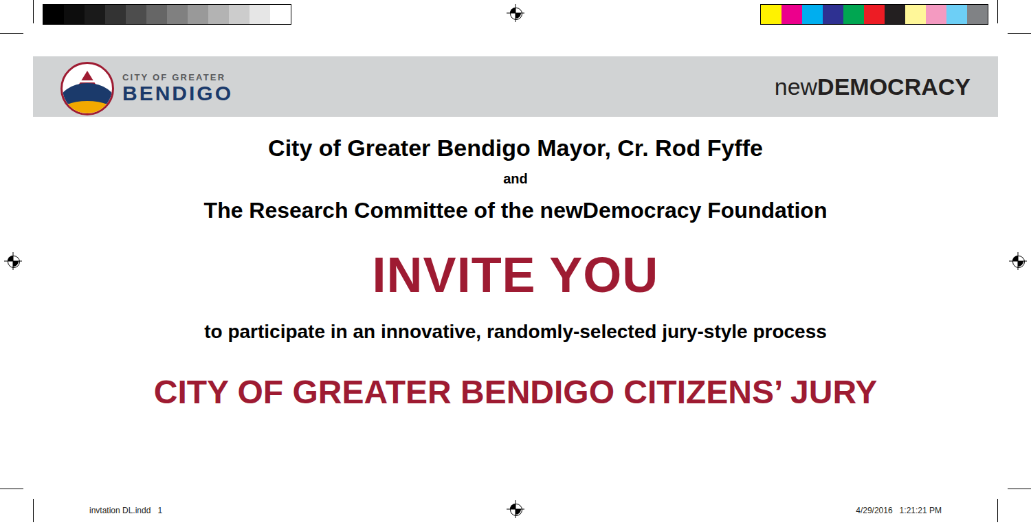CITY OF GREATER
BENDIGO
newDEMOCRACY
City of Greater Bendigo Mayor, Cr. Rod Fyffe
and
The Research Committee of the newDemocracy Foundation
INVITE YOU
to participate in an innovative, randomly-selected jury-style process
CITY OF GREATER BENDIGO CITIZENS’ JURY
invtation DL.indd 1 4/29/2016 1:21:21 PM